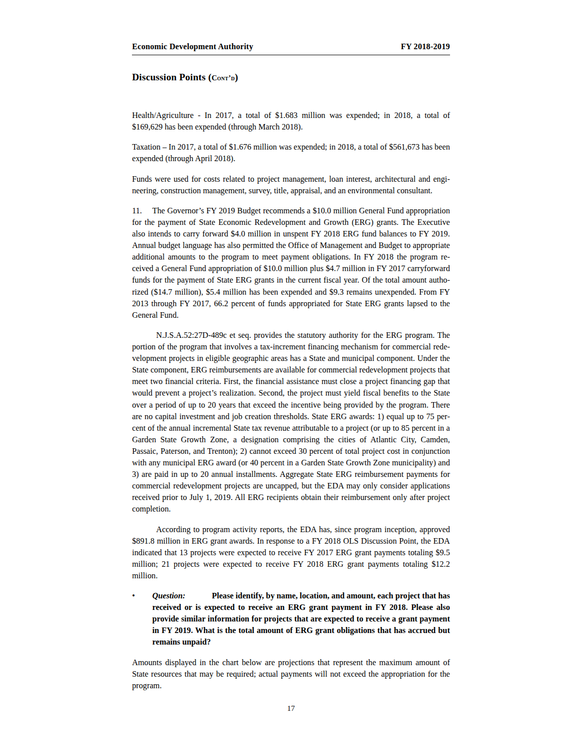Economic Development Authority FY 2018-2019
Discussion Points (Cont’d)
Health/Agriculture - In 2017, a total of $1.683 million was expended; in 2018, a total of $169,629 has been expended (through March 2018).
Taxation – In 2017, a total of $1.676 million was expended; in 2018, a total of $561,673 has been expended (through April 2018).
Funds were used for costs related to project management, loan interest, architectural and engineering, construction management, survey, title, appraisal, and an environmental consultant.
11. The Governor’s FY 2019 Budget recommends a $10.0 million General Fund appropriation for the payment of State Economic Redevelopment and Growth (ERG) grants. The Executive also intends to carry forward $4.0 million in unspent FY 2018 ERG fund balances to FY 2019. Annual budget language has also permitted the Office of Management and Budget to appropriate additional amounts to the program to meet payment obligations. In FY 2018 the program received a General Fund appropriation of $10.0 million plus $4.7 million in FY 2017 carryforward funds for the payment of State ERG grants in the current fiscal year. Of the total amount authorized ($14.7 million), $5.4 million has been expended and $9.3 remains unexpended. From FY 2013 through FY 2017, 66.2 percent of funds appropriated for State ERG grants lapsed to the General Fund.
N.J.S.A.52:27D-489c et seq. provides the statutory authority for the ERG program. The portion of the program that involves a tax-increment financing mechanism for commercial redevelopment projects in eligible geographic areas has a State and municipal component. Under the State component, ERG reimbursements are available for commercial redevelopment projects that meet two financial criteria. First, the financial assistance must close a project financing gap that would prevent a project’s realization. Second, the project must yield fiscal benefits to the State over a period of up to 20 years that exceed the incentive being provided by the program. There are no capital investment and job creation thresholds. State ERG awards: 1) equal up to 75 percent of the annual incremental State tax revenue attributable to a project (or up to 85 percent in a Garden State Growth Zone, a designation comprising the cities of Atlantic City, Camden, Passaic, Paterson, and Trenton); 2) cannot exceed 30 percent of total project cost in conjunction with any municipal ERG award (or 40 percent in a Garden State Growth Zone municipality) and 3) are paid in up to 20 annual installments. Aggregate State ERG reimbursement payments for commercial redevelopment projects are uncapped, but the EDA may only consider applications received prior to July 1, 2019. All ERG recipients obtain their reimbursement only after project completion.
According to program activity reports, the EDA has, since program inception, approved $891.8 million in ERG grant awards. In response to a FY 2018 OLS Discussion Point, the EDA indicated that 13 projects were expected to receive FY 2017 ERG grant payments totaling $9.5 million; 21 projects were expected to receive FY 2018 ERG grant payments totaling $12.2 million.
•
Question: Please identify, by name, location, and amount, each project that has received or is expected to receive an ERG grant payment in FY 2018. Please also provide similar information for projects that are expected to receive a grant payment in FY 2019. What is the total amount of ERG grant obligations that has accrued but remains unpaid?
Amounts displayed in the chart below are projections that represent the maximum amount of State resources that may be required; actual payments will not exceed the appropriation for the program.
17